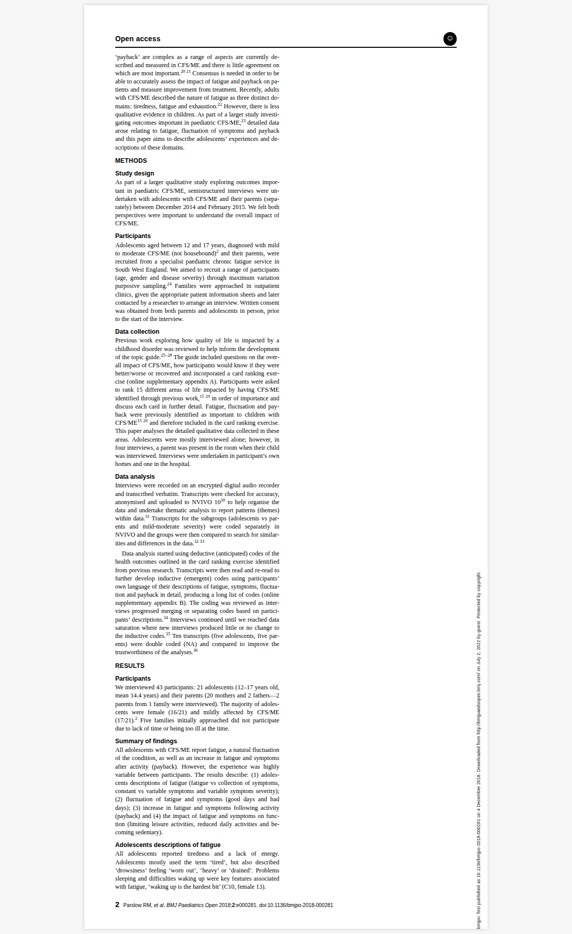bmjpo: first published as 10.1136/bmjpo-2018-000281 on 4 December 2018. Downloaded from http://bmjpaedsopen.bmj.com/ on July 2, 2022 by guest. Protected by copyright.
Open access
☺
‘payback’ are complex as a range of aspects are currently described and measured in CFS/ME and there is little agreement on which are most important.20 21 Consensus is needed in order to be able to accurately assess the impact of fatigue and payback on patients and measure improvement from treatment. Recently, adults with CFS/ME described the nature of fatigue as three distinct domains: tiredness, fatigue and exhaustion.22 However, there is less qualitative evidence in children. As part of a larger study investigating outcomes important in paediatric CFS/ME,23 detailed data arose relating to fatigue, fluctuation of symptoms and payback and this paper aims to describe adolescents’ experiences and descriptions of these domains.
Methods
Study design
As part of a larger qualitative study exploring outcomes important in paediatric CFS/ME, semistructured interviews were undertaken with adolescents with CFS/ME and their parents (separately) between December 2014 and February 2015. We felt both perspectives were important to understand the overall impact of CFS/ME.
Participants
Adolescents aged between 12 and 17 years, diagnosed with mild to moderate CFS/ME (not housebound)2 and their parents, were recruited from a specialist paediatric chronic fatigue service in South West England. We aimed to recruit a range of participants (age, gender and disease severity) through maximum variation purposive sampling.24 Families were approached in outpatient clinics, given the appropriate patient information sheets and later contacted by a researcher to arrange an interview. Written consent was obtained from both parents and adolescents in person, prior to the start of the interview.
Data collection
Previous work exploring how quality of life is impacted by a childhood disorder was reviewed to help inform the development of the topic guide.25–28 The guide included questions on the overall impact of CFS/ME, how participants would know if they were better/worse or recovered and incorporated a card ranking exercise (online supplementary appendix A). Participants were asked to rank 15 different areas of life impacted by having CFS/ME identified through previous work,15 29 in order of importance and discuss each card in further detail. Fatigue, fluctuation and payback were previously identified as important to children with CFS/ME15 29 and therefore included in the card ranking exercise. This paper analyses the detailed qualitative data collected in these areas. Adolescents were mostly interviewed alone; however, in four interviews, a parent was present in the room when their child was interviewed. Interviews were undertaken in participant’s own homes and one in the hospital.
Data analysis
Interviews were recorded on an encrypted digital audio recorder and transcribed verbatim. Transcripts were checked for accuracy, anonymised and uploaded to NVIVO 1030 to help organise the data and undertake thematic analysis to report patterns (themes) within data.31 Transcripts for the subgroups (adolescents vs parents and mild-moderate severity) were coded separately in NVIVO and the groups were then compared to search for similarities and differences in the data.32 33
Data analysis started using deductive (anticipated) codes of the health outcomes outlined in the card ranking exercise identified from previous research. Transcripts were then read and re-read to further develop inductive (emergent) codes using participants’ own language of their descriptions of fatigue, symptoms, fluctuation and payback in detail, producing a long list of codes (online supplementary appendix B). The coding was reviewed as interviews progressed merging or separating codes based on participants’ descriptions.34 Interviews continued until we reached data saturation where new interviews produced little or no change to the inductive codes.35 Ten transcripts (five adolescents, five parents) were double coded (NA) and compared to improve the trustworthiness of the analyses.36
Results
Participants
We interviewed 43 participants: 21 adolescents (12–17 years old, mean 14.4 years) and their parents (20 mothers and 2 fathers—2 parents from 1 family were interviewed). The majority of adolescents were female (16/21) and mildly affected by CFS/ME (17/21).2 Five families initially approached did not participate due to lack of time or being too ill at the time.
Summary of findings
All adolescents with CFS/ME report fatigue, a natural fluctuation of the condition, as well as an increase in fatigue and symptoms after activity (payback). However, the experience was highly variable between participants. The results describe: (1) adolescents descriptions of fatigue (fatigue vs collection of symptoms, constant vs variable symptoms and variable symptom severity); (2) fluctuation of fatigue and symptoms (good days and bad days); (3) increase in fatigue and symptoms following activity (payback) and (4) the impact of fatigue and symptoms on function (limiting leisure activities, reduced daily activities and becoming sedentary).
Adolescents descriptions of fatigue
All adolescents reported tiredness and a lack of energy. Adolescents mostly used the term ‘tired’, but also described ‘drowsiness’ feeling ‘worn out’, ‘heavy’ or ‘drained’. Problems sleeping and difficulties waking up were key features associated with fatigue, ‘waking up is the hardest bit’ (C10, female 13).
2
Parslow RM, et al. BMJ Paediatrics Open 2018;2:e000281. doi:10.1136/bmjpo-2018-000281